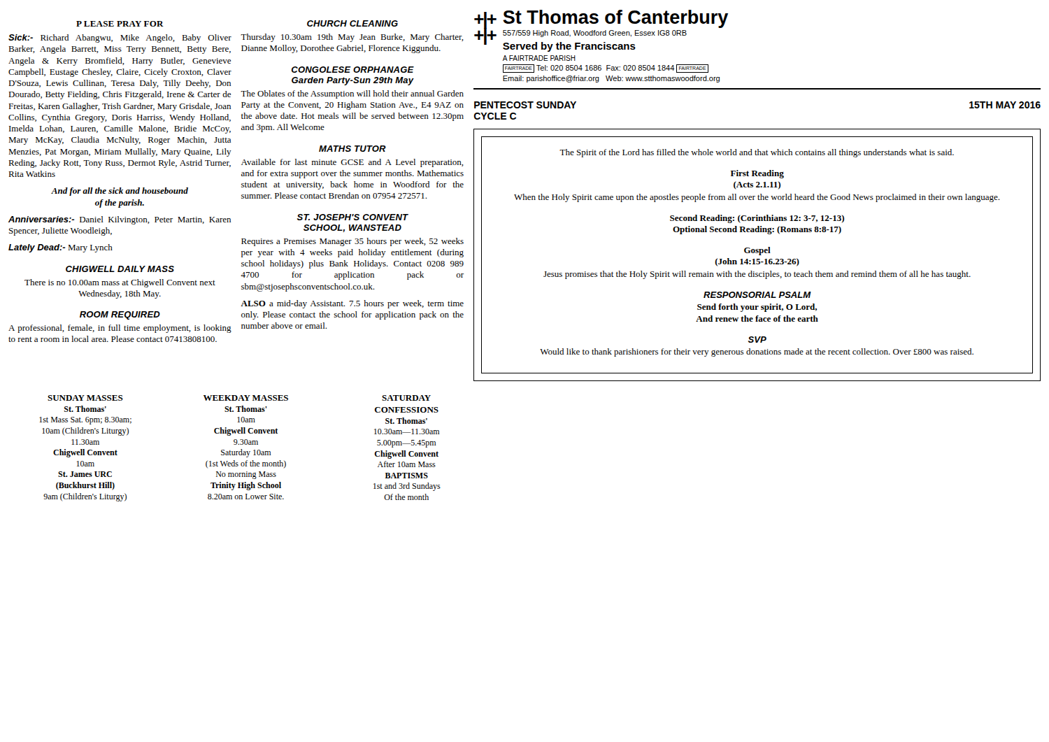P LEASE PRAY FOR
Sick:- Richard Abangwu, Mike Angelo, Baby Oliver Barker, Angela Barrett, Miss Terry Bennett, Betty Bere, Angela & Kerry Bromfield, Harry Butler, Genevieve Campbell, Eustage Chesley, Claire, Cicely Croxton, Claver D'Souza, Lewis Cullinan, Teresa Daly, Tilly Deehy, Don Dourado, Betty Fielding, Chris Fitzgerald, Irene & Carter de Freitas, Karen Gallagher, Trish Gardner, Mary Grisdale, Joan Collins, Cynthia Gregory, Doris Harriss, Wendy Holland, Imelda Lohan, Lauren, Camille Malone, Bridie McCoy, Mary McKay, Claudia McNulty, Roger Machin, Jutta Menzies, Pat Morgan, Miriam Mullally, Mary Quaine, Lily Reding, Jacky Rott, Tony Russ, Dermot Ryle, Astrid Turner, Rita Watkins
And for all the sick and housebound
of the parish.
Anniversaries:- Daniel Kilvington, Peter Martin, Karen Spencer, Juliette Woodleigh,
Lately Dead:- Mary Lynch
CHIGWELL DAILY MASS
There is no 10.00am mass at Chigwell Convent next Wednesday, 18th May.
ROOM REQUIRED
A professional, female, in full time employment, is looking to rent a room in local area. Please contact 07413808100.
CHURCH CLEANING
Thursday 10.30am 19th May Jean Burke, Mary Charter, Dianne Molloy, Dorothee Gabriel, Florence Kiggundu.
CONGOLESE ORPHANAGE
Garden Party-Sun 29th May
The Oblates of the Assumption will hold their annual Garden Party at the Convent, 20 Higham Station Ave., E4 9AZ on the above date. Hot meals will be served between 12.30pm and 3pm. All Welcome
MATHS TUTOR
Available for last minute GCSE and A Level preparation, and for extra support over the summer months. Mathematics student at university, back home in Woodford for the summer. Please contact Brendan on 07954 272571.
ST. JOSEPH'S CONVENT
SCHOOL, WANSTEAD
Requires a Premises Manager 35 hours per week, 52 weeks per year with 4 weeks paid holiday entitlement (during school holidays) plus Bank Holidays. Contact 0208 989 4700 for application pack or sbm@stjosephsconventschool.co.uk.
ALSO a mid-day Assistant. 7.5 hours per week, term time only. Please contact the school for application pack on the number above or email.
+|+
+|+
St Thomas of Canterbury
557/559 High Road, Woodford Green, Essex IG8 0RB
Served by the Franciscans
A FAIRTRADE PARISH
FAIRTRADE Tel: 020 8504 1686 Fax: 020 8504 1844 FAIRTRADE
Email: parishoffice@friar.org Web: www.stthomaswoodford.org
PENTECOST SUNDAY
CYCLE C
15TH MAY 2016
The Spirit of the Lord has filled the whole world and that which contains all things understands what is said.
First Reading
(Acts 2.1.11)
When the Holy Spirit came upon the apostles people from all over the world heard the Good News proclaimed in their own language.
Second Reading: (Corinthians 12: 3-7, 12-13)
Optional Second Reading: (Romans 8:8-17)
Gospel
(John 14:15-16.23-26)
Jesus promises that the Holy Spirit will remain with the disciples, to teach them and remind them of all he has taught.
RESPONSORIAL PSALM
Send forth your spirit, O Lord,
And renew the face of the earth
SVP
Would like to thank parishioners for their very generous donations made at the recent collection. Over £800 was raised.
SUNDAY MASSES
St. Thomas'
1st Mass Sat. 6pm; 8.30am;
10am (Children's Liturgy)
11.30am
Chigwell Convent
10am
St. James URC
(Buckhurst Hill)
9am (Children's Liturgy)
WEEKDAY MASSES
St. Thomas'
10am
Chigwell Convent
9.30am
Saturday 10am
(1st Weds of the month)
No morning Mass
Trinity High School
8.20am on Lower Site.
SATURDAY
CONFESSIONS
St. Thomas'
10.30am—11.30am
5.00pm—5.45pm
Chigwell Convent
After 10am Mass
BAPTISMS
1st and 3rd Sundays
Of the month